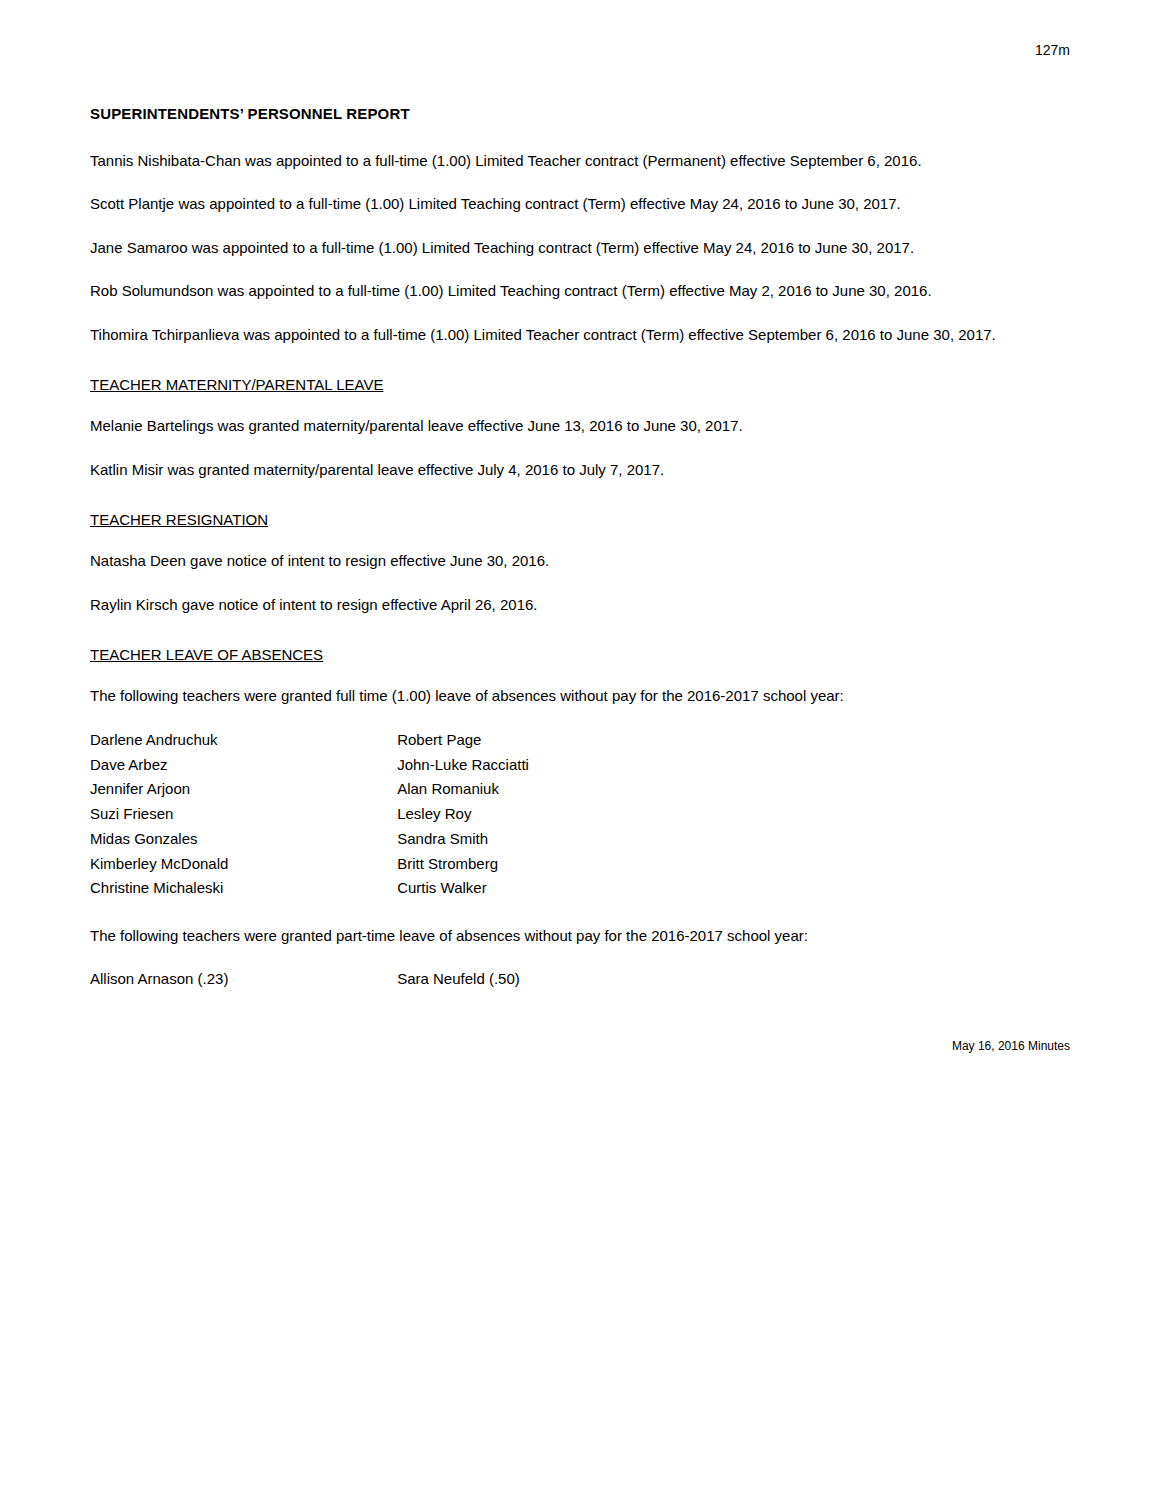127m
Superintendents’ Personnel Report
Tannis Nishibata-Chan was appointed to a full-time (1.00) Limited Teacher contract (Permanent) effective September 6, 2016.
Scott Plantje was appointed to a full-time (1.00) Limited Teaching contract (Term) effective May 24, 2016 to June 30, 2017.
Jane Samaroo was appointed to a full-time (1.00) Limited Teaching contract (Term) effective May 24, 2016 to June 30, 2017.
Rob Solumundson was appointed to a full-time (1.00) Limited Teaching contract (Term) effective May 2, 2016 to June 30, 2016.
Tihomira Tchirpanlieva was appointed to a full-time (1.00) Limited Teacher contract (Term) effective September 6, 2016 to June 30, 2017.
Teacher Maternity/Parental Leave
Melanie Bartelings was granted maternity/parental leave effective June 13, 2016 to June 30, 2017.
Katlin Misir was granted maternity/parental leave effective July 4, 2016 to July 7, 2017.
Teacher Resignation
Natasha Deen gave notice of intent to resign effective June 30, 2016.
Raylin Kirsch gave notice of intent to resign effective April 26, 2016.
Teacher Leave of Absences
The following teachers were granted full time (1.00) leave of absences without pay for the 2016-2017 school year:
| Darlene Andruchuk | Robert Page |
| Dave Arbez | John-Luke Racciatti |
| Jennifer Arjoon | Alan Romaniuk |
| Suzi Friesen | Lesley Roy |
| Midas Gonzales | Sandra Smith |
| Kimberley McDonald | Britt Stromberg |
| Christine Michaleski | Curtis Walker |
The following teachers were granted part-time leave of absences without pay for the 2016-2017 school year:
| Allison Arnason (.23) | Sara Neufeld (.50) |
May 16, 2016 Minutes